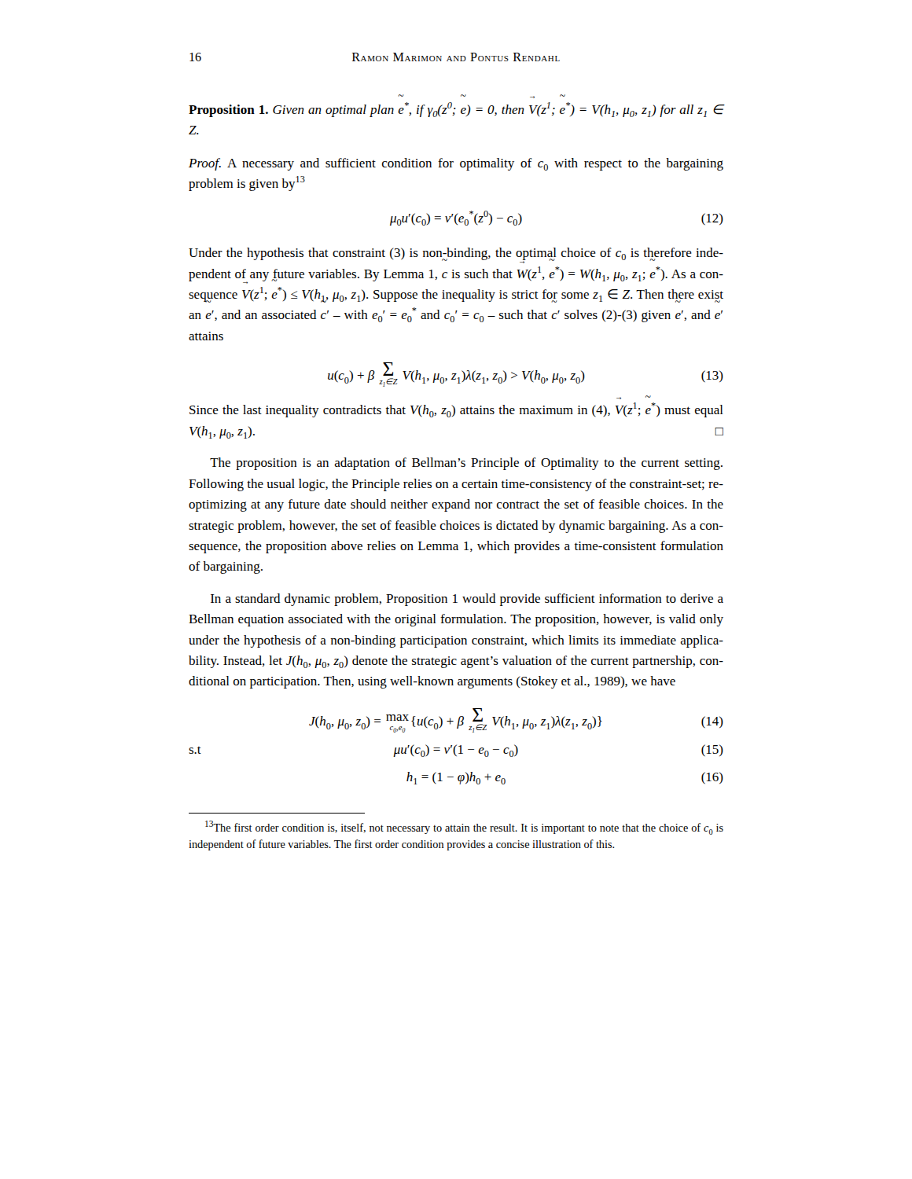16 Ramon Marimon and Pontus Rendahl
Proposition 1. Given an optimal plan e*, if γ0(z0; e) = 0, then V(z1; e*) = V(h1, μ0, z1) for all z1 ∈ Z.
Proof. A necessary and sufficient condition for optimality of c0 with respect to the bargaining problem is given by13
μ0u′(c0) = v′(e0*(z0) − c0) (12)
Under the hypothesis that constraint (3) is non-binding, the optimal choice of c0 is therefore independent of any future variables. By Lemma 1, c is such that W(z1, e*) = W(h1, μ0, z1; e*). As a consequence V(z1; e*) ≤ V(h1, μ0, z1). Suppose the inequality is strict for some z1 ∈ Z. Then there exist an e′, and an associated c′ – with e0′ = e0* and c0′ = c0 – such that c′ solves (2)-(3) given e′, and e′ attains
u(c0) + β Σz1∈Z V(h1, μ0, z1)λ(z1, z0) > V(h0, μ0, z0) (13)
Since the last inequality contradicts that V(h0, z0) attains the maximum in (4), V(z1; e*) must equal V(h1, μ0, z1). □
The proposition is an adaptation of Bellman’s Principle of Optimality to the current setting. Following the usual logic, the Principle relies on a certain time-consistency of the constraint-set; re-optimizing at any future date should neither expand nor contract the set of feasible choices. In the strategic problem, however, the set of feasible choices is dictated by dynamic bargaining. As a consequence, the proposition above relies on Lemma 1, which provides a time-consistent formulation of bargaining.
In a standard dynamic problem, Proposition 1 would provide sufficient information to derive a Bellman equation associated with the original formulation. The proposition, however, is valid only under the hypothesis of a non-binding participation constraint, which limits its immediate applicability. Instead, let J(h0, μ0, z0) denote the strategic agent’s valuation of the current partnership, conditional on participation. Then, using well-known arguments (Stokey et al., 1989), we have
J(h0, μ0, z0) = max c0,e0{u(c0) + β Σz1∈Z V(h1, μ0, z1)λ(z1, z0)} (14)
s.t μu′(c0) = v′(1 − e0 − c0) (15)
h1 = (1 − φ)h0 + e0 (16)
13The first order condition is, itself, not necessary to attain the result. It is important to note that the choice of c0 is independent of future variables. The first order condition provides a concise illustration of this.